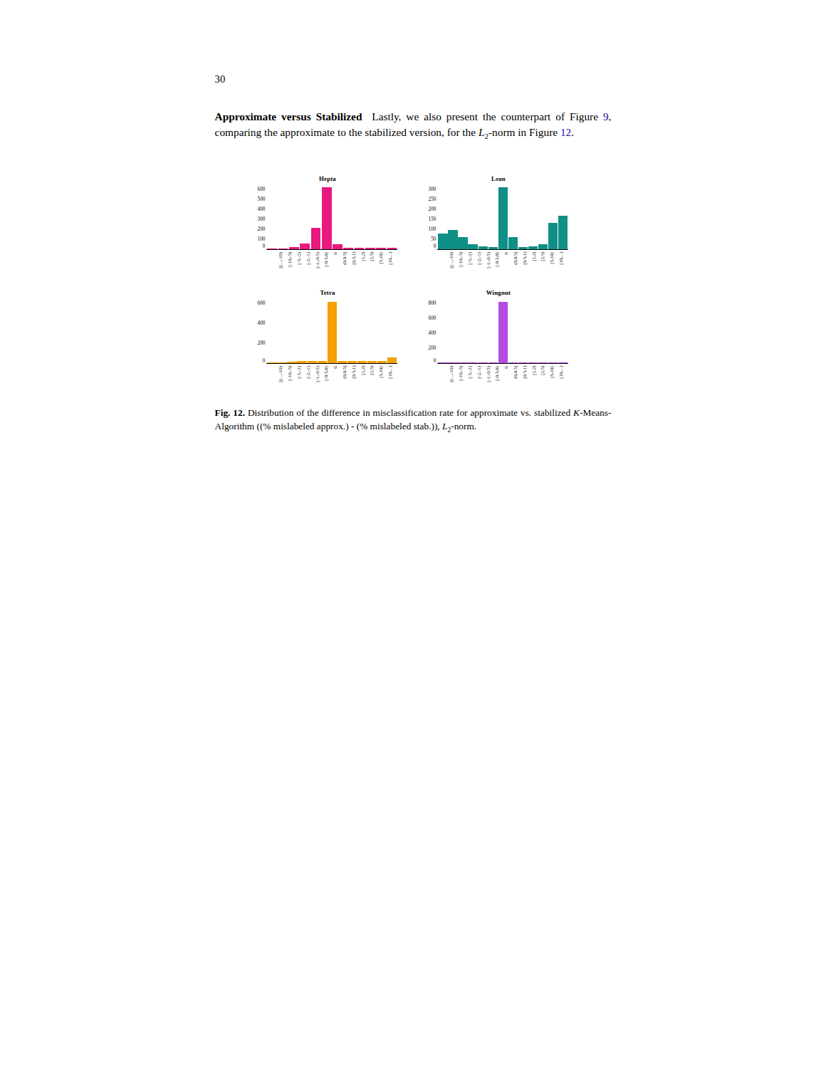30
Approximate versus Stabilized Lastly, we also present the counterpart of Figure 9, comparing the approximate to the stabilized version, for the L2-norm in Figure 12.
Hepta
6005004003002001000
[(...,-10) [-10,-5) [-5,-2) [-2,-1) [-1,-0.5) [-0.5,0) 0 (0,0.5] [0.5,1) [1,2) [2,5) [5,10) [10,...)
Lsun
300250200150100500
[(...,-10) [-10,-5) [-5,-2) [-2,-1) [-1,-0.5) [-0.5,0) 0 (0,0.5] [0.5,1) [1,2) [2,5) [5,10) [10,...)
Tetra
6004002000
[(...,-10) [-10,-5) [-5,-2) [-2,-1) [-1,-0.5) [-0.5,0) 0 (0,0.5] [0.5,1) [1,2) [2,5) [5,10) [10,...)
Wingnut
8006004002000
[(...,-10) [-10,-5) [-5,-2) [-2,-1) [-1,-0.5) [-0.5,0) 0 (0,0.5] [0.5,1) [1,2) [2,5) [5,10) [10,...)
Fig. 12. Distribution of the difference in misclassification rate for approximate vs. stabilized K-Means-Algorithm ((% mislabeled approx.) - (% mislabeled stab.)), L2-norm.